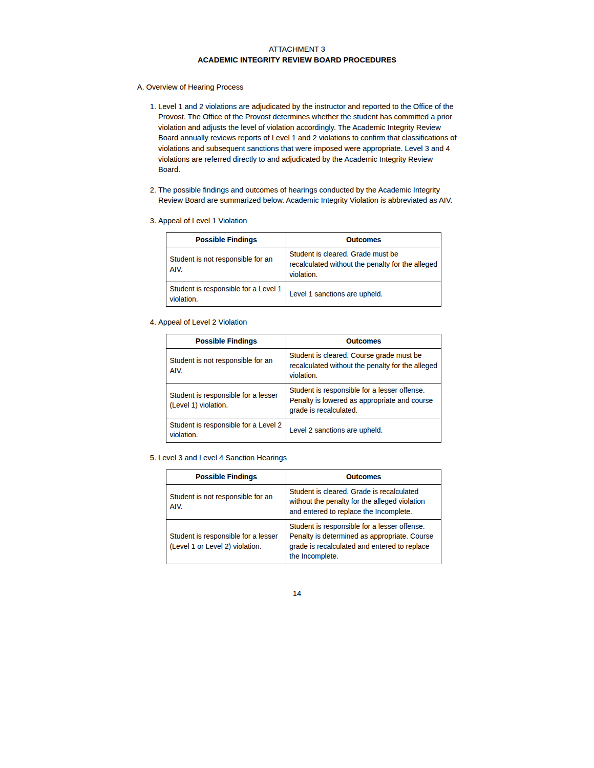ATTACHMENT 3
ACADEMIC INTEGRITY REVIEW BOARD PROCEDURES
Overview of Hearing Process
Level 1 and 2 violations are adjudicated by the instructor and reported to the Office of the Provost. The Office of the Provost determines whether the student has committed a prior violation and adjusts the level of violation accordingly. The Academic Integrity Review Board annually reviews reports of Level 1 and 2 violations to confirm that classifications of violations and subsequent sanctions that were imposed were appropriate. Level 3 and 4 violations are referred directly to and adjudicated by the Academic Integrity Review Board.
The possible findings and outcomes of hearings conducted by the Academic Integrity Review Board are summarized below. Academic Integrity Violation is abbreviated as AIV.
Appeal of Level 1 Violation
| Possible Findings | Outcomes |
| --- | --- |
| Student is not responsible for an AIV. | Student is cleared. Grade must be recalculated without the penalty for the alleged violation. |
| Student is responsible for a Level 1 violation. | Level 1 sanctions are upheld. |
Appeal of Level 2 Violation
| Possible Findings | Outcomes |
| --- | --- |
| Student is not responsible for an AIV. | Student is cleared. Course grade must be recalculated without the penalty for the alleged violation. |
| Student is responsible for a lesser (Level 1) violation. | Student is responsible for a lesser offense. Penalty is lowered as appropriate and course grade is recalculated. |
| Student is responsible for a Level 2 violation. | Level 2 sanctions are upheld. |
Level 3 and Level 4 Sanction Hearings
| Possible Findings | Outcomes |
| --- | --- |
| Student is not responsible for an AIV. | Student is cleared. Grade is recalculated without the penalty for the alleged violation and entered to replace the Incomplete. |
| Student is responsible for a lesser (Level 1 or Level 2) violation. | Student is responsible for a lesser offense. Penalty is determined as appropriate. Course grade is recalculated and entered to replace the Incomplete. |
14